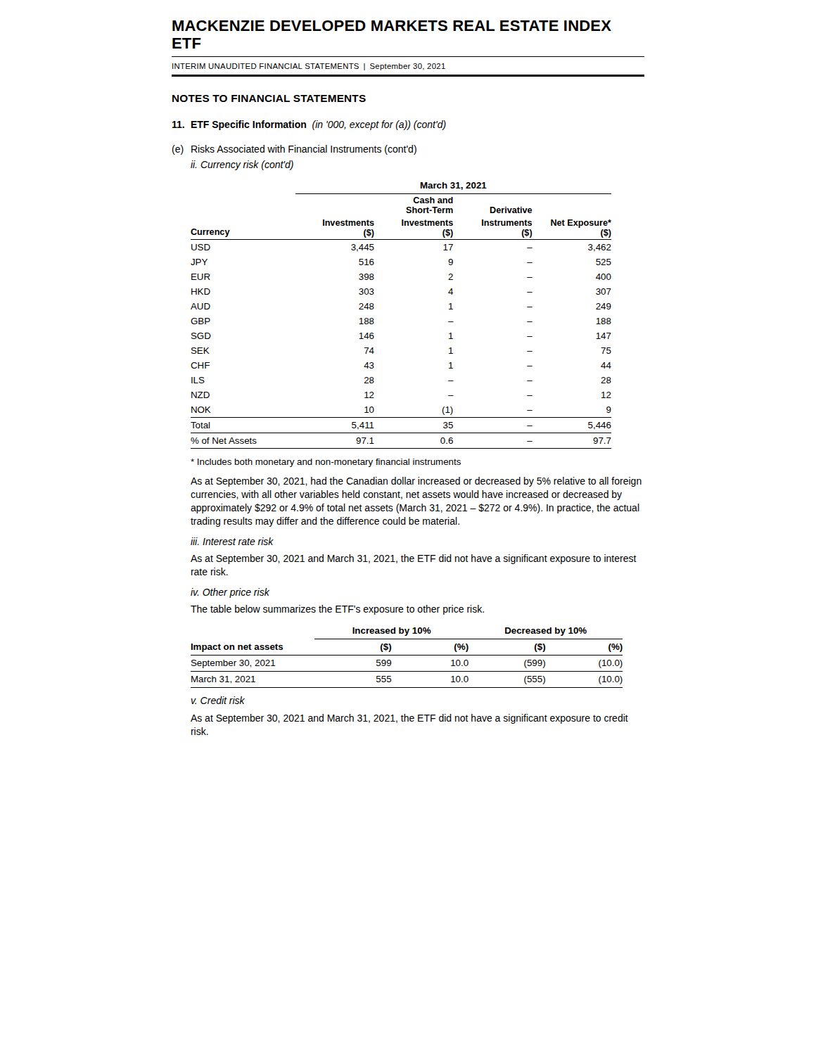MACKENZIE DEVELOPED MARKETS REAL ESTATE INDEX ETF
INTERIM UNAUDITED FINANCIAL STATEMENTS|September 30, 2021
NOTES TO FINANCIAL STATEMENTS
11. ETF Specific Information (in '000, except for (a)) (cont'd)
(e) Risks Associated with Financial Instruments (cont'd)
ii. Currency risk (cont'd)
| | March 31, 2021 |
| | | Cash and Short-Term | Derivative | |
| Currency | Investments ($) | Investments ($) | Instruments ($) | Net Exposure* ($) |
| USD | 3,445 | 17 | – | 3,462 |
| JPY | 516 | 9 | – | 525 |
| EUR | 398 | 2 | – | 400 |
| HKD | 303 | 4 | – | 307 |
| AUD | 248 | 1 | – | 249 |
| GBP | 188 | – | – | 188 |
| SGD | 146 | 1 | – | 147 |
| SEK | 74 | 1 | – | 75 |
| CHF | 43 | 1 | – | 44 |
| ILS | 28 | – | – | 28 |
| NZD | 12 | – | – | 12 |
| NOK | 10 | (1) | – | 9 |
| Total | 5,411 | 35 | – | 5,446 |
| % of Net Assets | 97.1 | 0.6 | – | 97.7 |
* Includes both monetary and non-monetary financial instruments
As at September 30, 2021, had the Canadian dollar increased or decreased by 5% relative to all foreign currencies, with all other variables held constant, net assets would have increased or decreased by approximately $292 or 4.9% of total net assets (March 31, 2021 – $272 or 4.9%). In practice, the actual trading results may differ and the difference could be material.
iii. Interest rate risk
As at September 30, 2021 and March 31, 2021, the ETF did not have a significant exposure to interest rate risk.
iv. Other price risk
The table below summarizes the ETF's exposure to other price risk.
| | Increased by 10% | Decreased by 10% |
| Impact on net assets | ($) | (%) | ($) | (%) |
| September 30, 2021 | 599 | 10.0 | (599) | (10.0) |
| March 31, 2021 | 555 | 10.0 | (555) | (10.0) |
v. Credit risk
As at September 30, 2021 and March 31, 2021, the ETF did not have a significant exposure to credit risk.